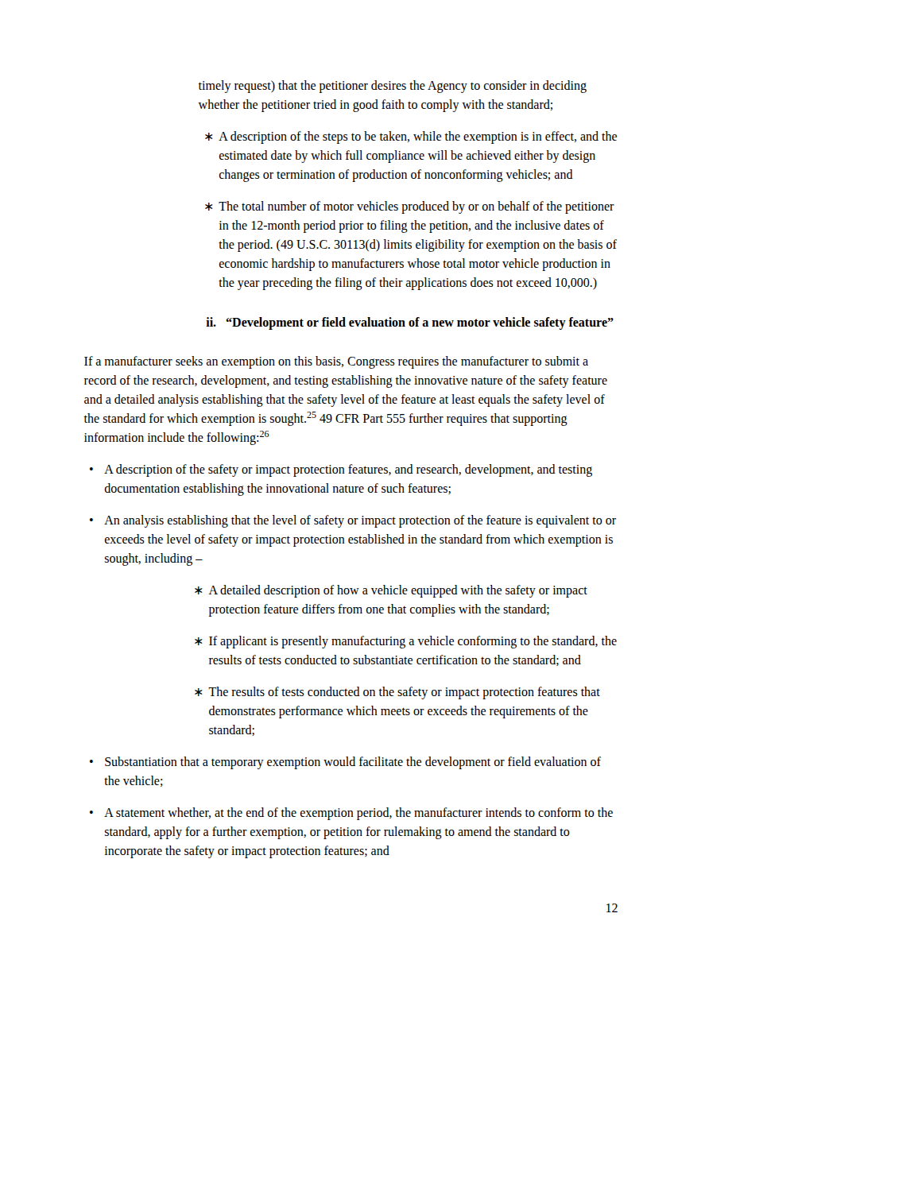timely request) that the petitioner desires the Agency to consider in deciding whether the petitioner tried in good faith to comply with the standard;
A description of the steps to be taken, while the exemption is in effect, and the estimated date by which full compliance will be achieved either by design changes or termination of production of nonconforming vehicles; and
The total number of motor vehicles produced by or on behalf of the petitioner in the 12-month period prior to filing the petition, and the inclusive dates of the period. (49 U.S.C. 30113(d) limits eligibility for exemption on the basis of economic hardship to manufacturers whose total motor vehicle production in the year preceding the filing of their applications does not exceed 10,000.)
ii. “Development or field evaluation of a new motor vehicle safety feature”
If a manufacturer seeks an exemption on this basis, Congress requires the manufacturer to submit a record of the research, development, and testing establishing the innovative nature of the safety feature and a detailed analysis establishing that the safety level of the feature at least equals the safety level of the standard for which exemption is sought.25 49 CFR Part 555 further requires that supporting information include the following:26
A description of the safety or impact protection features, and research, development, and testing documentation establishing the innovational nature of such features;
An analysis establishing that the level of safety or impact protection of the feature is equivalent to or exceeds the level of safety or impact protection established in the standard from which exemption is sought, including –
A detailed description of how a vehicle equipped with the safety or impact protection feature differs from one that complies with the standard;
If applicant is presently manufacturing a vehicle conforming to the standard, the results of tests conducted to substantiate certification to the standard; and
The results of tests conducted on the safety or impact protection features that demonstrates performance which meets or exceeds the requirements of the standard;
Substantiation that a temporary exemption would facilitate the development or field evaluation of the vehicle;
A statement whether, at the end of the exemption period, the manufacturer intends to conform to the standard, apply for a further exemption, or petition for rulemaking to amend the standard to incorporate the safety or impact protection features; and
12